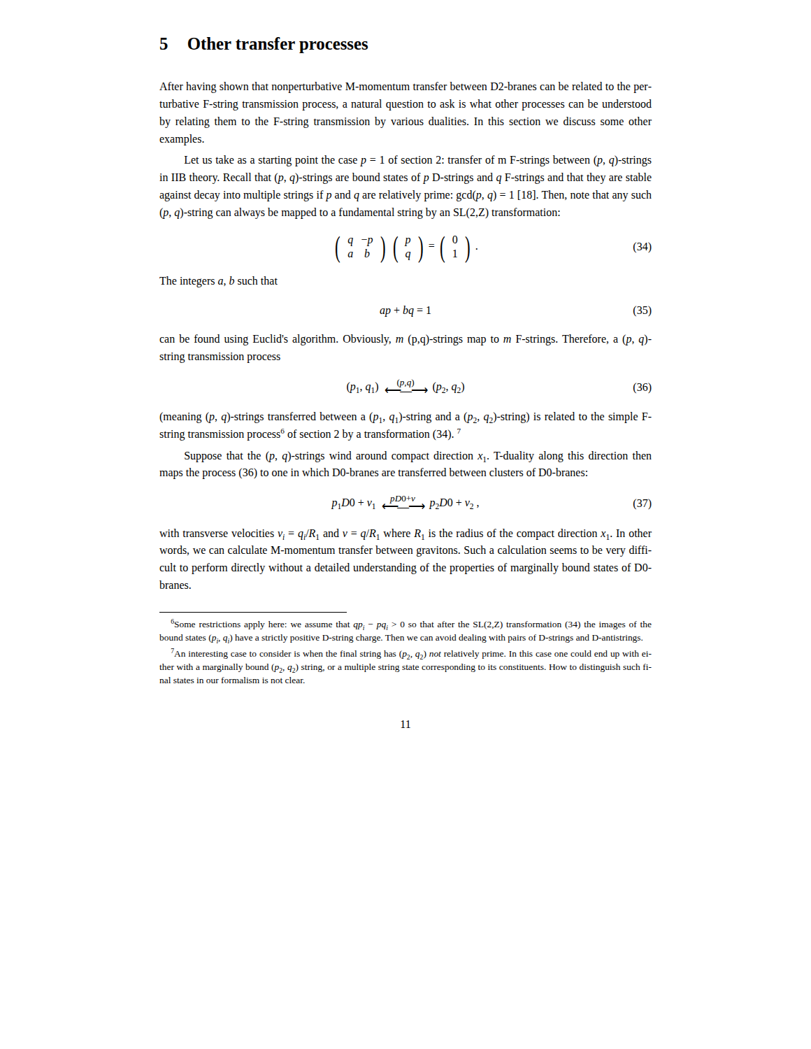5 Other transfer processes
After having shown that nonperturbative M-momentum transfer between D2-branes can be related to the perturbative F-string transmission process, a natural question to ask is what other processes can be understood by relating them to the F-string transmission by various dualities. In this section we discuss some other examples.
Let us take as a starting point the case p = 1 of section 2: transfer of m F-strings between (p, q)-strings in IIB theory. Recall that (p, q)-strings are bound states of p D-strings and q F-strings and that they are stable against decay into multiple strings if p and q are relatively prime: gcd(p, q) = 1 [18]. Then, note that any such (p, q)-string can always be mapped to a fundamental string by an SL(2,Z) transformation:
(
| q | − p |
| a | b |
) (
| p |
| q |
) = (
| 0 |
| 1 |
) . (34)
The integers a, b such that
ap + bq = 1 (35)
can be found using Euclid's algorithm. Obviously, m (p,q)-strings map to m F-strings. Therefore, a (p, q)-string transmission process
(p1, q1) (p,q)⟵—⟶ (p2, q2) (36)
(meaning (p, q)-strings transferred between a (p1, q1)-string and a (p2, q2)-string) is related to the simple F-string transmission process6 of section 2 by a transformation (34). 7
Suppose that the (p, q)-strings wind around compact direction x1. T-duality along this direction then maps the process (36) to one in which D0-branes are transferred between clusters of D0-branes:
p1D0 + v1 pD0+v⟵—⟶ p2D0 + v2 , (37)
with transverse velocities vi = qi/R1 and v = q/R1 where R1 is the radius of the compact direction x1. In other words, we can calculate M-momentum transfer between gravitons. Such a calculation seems to be very difficult to perform directly without a detailed understanding of the properties of marginally bound states of D0-branes.
6Some restrictions apply here: we assume that qpi − pqi > 0 so that after the SL(2,Z) transformation (34) the images of the bound states (pi, qi) have a strictly positive D-string charge. Then we can avoid dealing with pairs of D-strings and D-antistrings.
7An interesting case to consider is when the final string has (p2, q2) not relatively prime. In this case one could end up with either with a marginally bound (p2, q2) string, or a multiple string state corresponding to its constituents. How to distinguish such final states in our formalism is not clear.
11